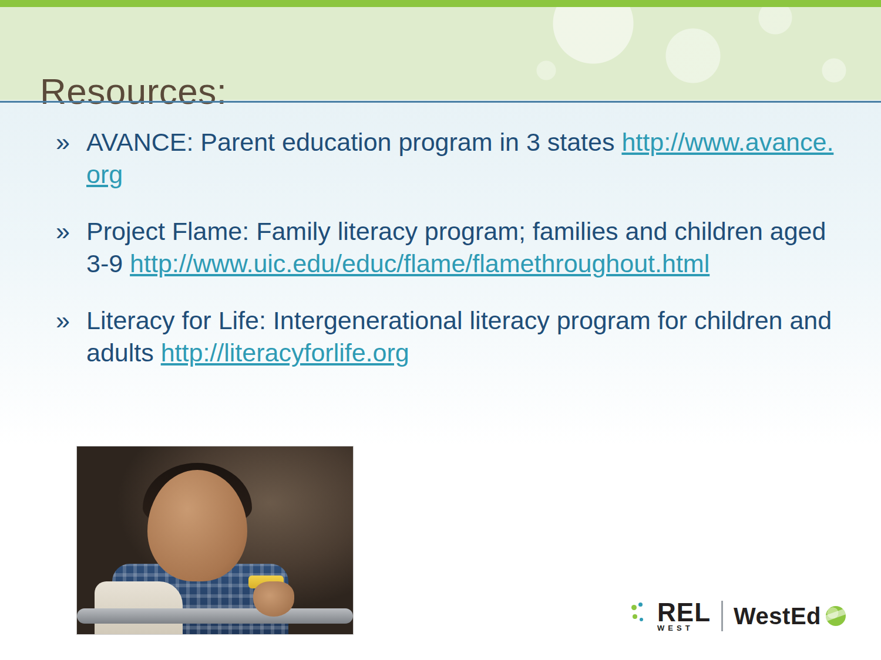Resources:
AVANCE: Parent education program in 3 states http://www.avance.org
Project Flame: Family literacy program; families and children aged 3-9 http://www.uic.edu/educ/flame/flamethroughout.html
Literacy for Life: Intergenerational literacy program for children and adults http://literacyforlife.org
RELWEST
WestEd